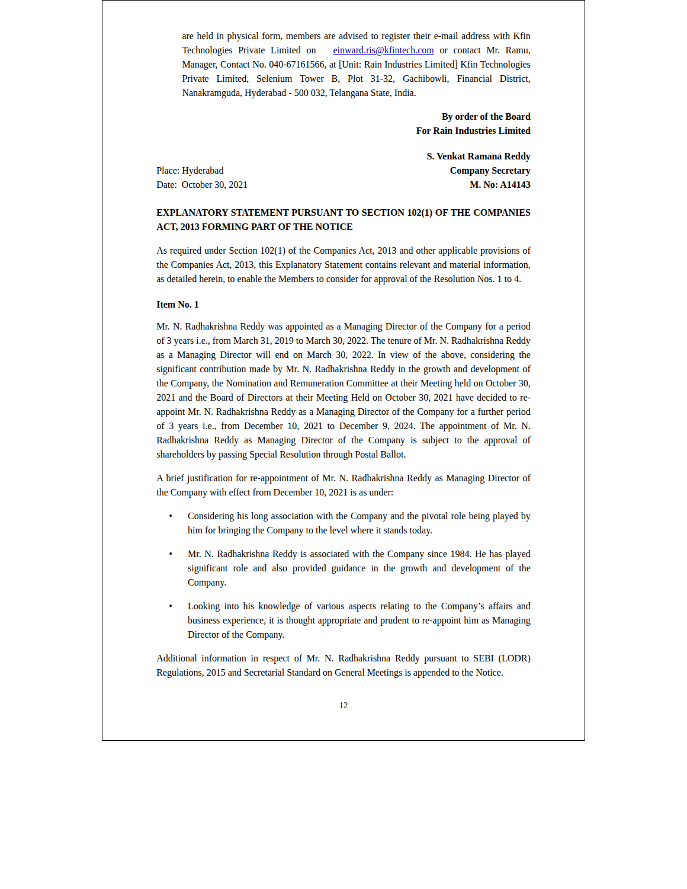are held in physical form, members are advised to register their e-mail address with Kfin Technologies Private Limited on einward.ris@kfintech.com or contact Mr. Ramu, Manager, Contact No. 040-67161566, at [Unit: Rain Industries Limited] Kfin Technologies Private Limited, Selenium Tower B, Plot 31-32, Gachibowli, Financial District, Nanakramguda, Hyderabad - 500 032, Telangana State, India.
By order of the Board
For Rain Industries Limited
| | S. Venkat Ramana Reddy |
| Place: Hyderabad | Company Secretary |
| Date: October 30, 2021 | M. No: A14143 |
EXPLANATORY STATEMENT PURSUANT TO SECTION 102(1) OF THE COMPANIES ACT, 2013 FORMING PART OF THE NOTICE
As required under Section 102(1) of the Companies Act, 2013 and other applicable provisions of the Companies Act, 2013, this Explanatory Statement contains relevant and material information, as detailed herein, to enable the Members to consider for approval of the Resolution Nos. 1 to 4.
Item No. 1
Mr. N. Radhakrishna Reddy was appointed as a Managing Director of the Company for a period of 3 years i.e., from March 31, 2019 to March 30, 2022. The tenure of Mr. N. Radhakrishna Reddy as a Managing Director will end on March 30, 2022. In view of the above, considering the significant contribution made by Mr. N. Radhakrishna Reddy in the growth and development of the Company, the Nomination and Remuneration Committee at their Meeting held on October 30, 2021 and the Board of Directors at their Meeting Held on October 30, 2021 have decided to re-appoint Mr. N. Radhakrishna Reddy as a Managing Director of the Company for a further period of 3 years i.e., from December 10, 2021 to December 9, 2024. The appointment of Mr. N. Radhakrishna Reddy as Managing Director of the Company is subject to the approval of shareholders by passing Special Resolution through Postal Ballot.
A brief justification for re-appointment of Mr. N. Radhakrishna Reddy as Managing Director of the Company with effect from December 10, 2021 is as under:
Considering his long association with the Company and the pivotal role being played by him for bringing the Company to the level where it stands today.
Mr. N. Radhakrishna Reddy is associated with the Company since 1984. He has played significant role and also provided guidance in the growth and development of the Company.
Looking into his knowledge of various aspects relating to the Company’s affairs and business experience, it is thought appropriate and prudent to re-appoint him as Managing Director of the Company.
Additional information in respect of Mr. N. Radhakrishna Reddy pursuant to SEBI (LODR) Regulations, 2015 and Secretarial Standard on General Meetings is appended to the Notice.
12